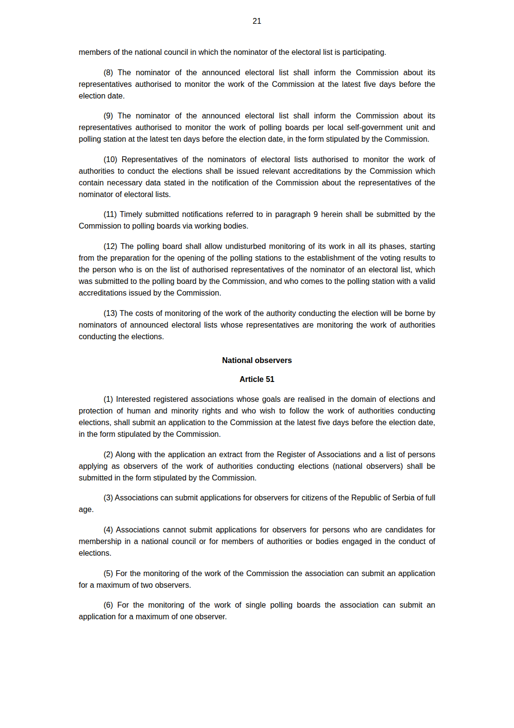21
members of the national council in which the nominator of the electoral list is participating.
(8) The nominator of the announced electoral list shall inform the Commission about its representatives authorised to monitor the work of the Commission at the latest five days before the election date.
(9) The nominator of the announced electoral list shall inform the Commission about its representatives authorised to monitor the work of polling boards per local self-government unit and polling station at the latest ten days before the election date, in the form stipulated by the Commission.
(10) Representatives of the nominators of electoral lists authorised to monitor the work of authorities to conduct the elections shall be issued relevant accreditations by the Commission which contain necessary data stated in the notification of the Commission about the representatives of the nominator of electoral lists.
(11) Timely submitted notifications referred to in paragraph 9 herein shall be submitted by the Commission to polling boards via working bodies.
(12) The polling board shall allow undisturbed monitoring of its work in all its phases, starting from the preparation for the opening of the polling stations to the establishment of the voting results to the person who is on the list of authorised representatives of the nominator of an electoral list, which was submitted to the polling board by the Commission, and who comes to the polling station with a valid accreditations issued by the Commission.
(13) The costs of monitoring of the work of the authority conducting the election will be borne by nominators of announced electoral lists whose representatives are monitoring the work of authorities conducting the elections.
National observers
Article 51
(1) Interested registered associations whose goals are realised in the domain of elections and protection of human and minority rights and who wish to follow the work of authorities conducting elections, shall submit an application to the Commission at the latest five days before the election date, in the form stipulated by the Commission.
(2) Along with the application an extract from the Register of Associations and a list of persons applying as observers of the work of authorities conducting elections (national observers) shall be submitted in the form stipulated by the Commission.
(3) Associations can submit applications for observers for citizens of the Republic of Serbia of full age.
(4) Associations cannot submit applications for observers for persons who are candidates for membership in a national council or for members of authorities or bodies engaged in the conduct of elections.
(5) For the monitoring of the work of the Commission the association can submit an application for a maximum of two observers.
(6) For the monitoring of the work of single polling boards the association can submit an application for a maximum of one observer.